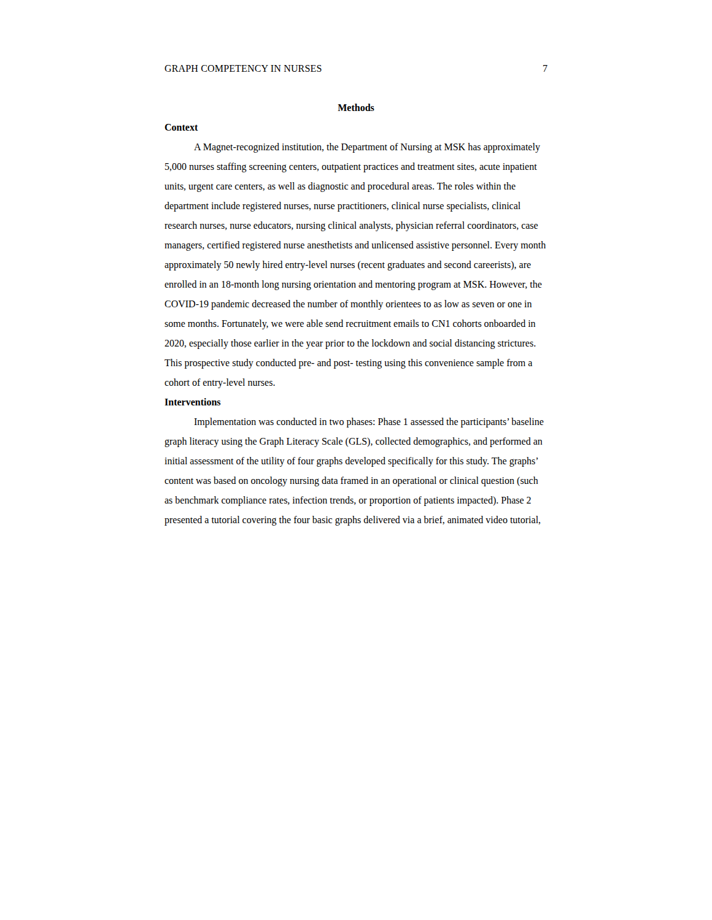Graph Competency in Nurses 7
Methods
Context
A Magnet-recognized institution, the Department of Nursing at MSK has approximately 5,000 nurses staffing screening centers, outpatient practices and treatment sites, acute inpatient units, urgent care centers, as well as diagnostic and procedural areas. The roles within the department include registered nurses, nurse practitioners, clinical nurse specialists, clinical research nurses, nurse educators, nursing clinical analysts, physician referral coordinators, case managers, certified registered nurse anesthetists and unlicensed assistive personnel. Every month approximately 50 newly hired entry-level nurses (recent graduates and second careerists), are enrolled in an 18-month long nursing orientation and mentoring program at MSK. However, the COVID-19 pandemic decreased the number of monthly orientees to as low as seven or one in some months. Fortunately, we were able send recruitment emails to CN1 cohorts onboarded in 2020, especially those earlier in the year prior to the lockdown and social distancing strictures. This prospective study conducted pre- and post- testing using this convenience sample from a cohort of entry-level nurses.
Interventions
Implementation was conducted in two phases: Phase 1 assessed the participants’ baseline graph literacy using the Graph Literacy Scale (GLS), collected demographics, and performed an initial assessment of the utility of four graphs developed specifically for this study. The graphs’ content was based on oncology nursing data framed in an operational or clinical question (such as benchmark compliance rates, infection trends, or proportion of patients impacted). Phase 2 presented a tutorial covering the four basic graphs delivered via a brief, animated video tutorial,